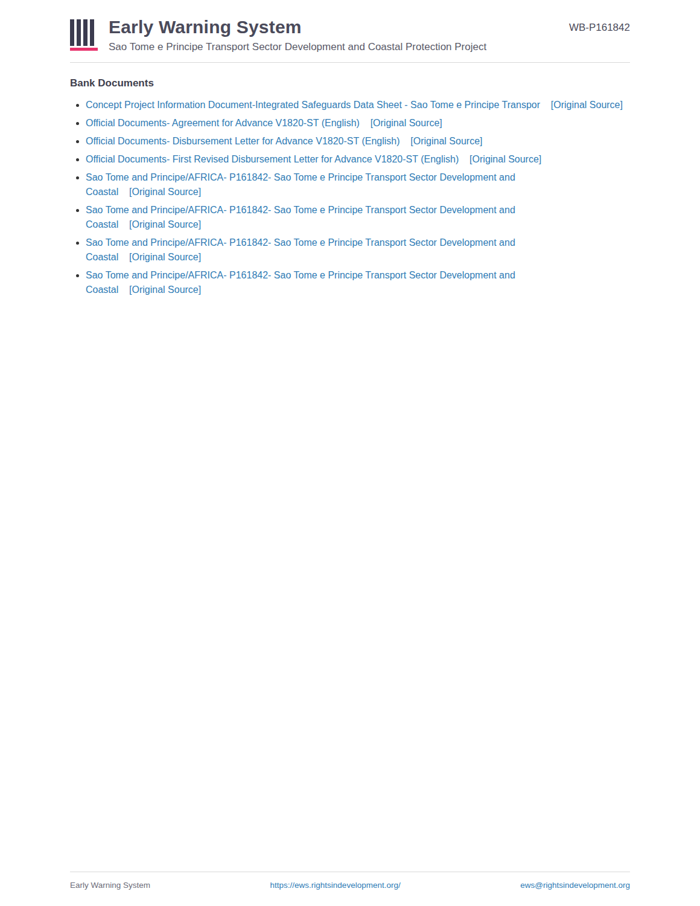Early Warning System
Sao Tome e Principe Transport Sector Development and Coastal Protection Project
WB-P161842
Bank Documents
Concept Project Information Document-Integrated Safeguards Data Sheet - Sao Tome e Principe Transpor[Original Source]
Official Documents- Agreement for Advance V1820-ST (English)[Original Source]
Official Documents- Disbursement Letter for Advance V1820-ST (English)[Original Source]
Official Documents- First Revised Disbursement Letter for Advance V1820-ST (English)[Original Source]
Sao Tome and Principe/AFRICA- P161842- Sao Tome e Principe Transport Sector Development and Coastal[Original Source]
Sao Tome and Principe/AFRICA- P161842- Sao Tome e Principe Transport Sector Development and Coastal[Original Source]
Sao Tome and Principe/AFRICA- P161842- Sao Tome e Principe Transport Sector Development and Coastal[Original Source]
Sao Tome and Principe/AFRICA- P161842- Sao Tome e Principe Transport Sector Development and Coastal[Original Source]
Early Warning System
https://ews.rightsindevelopment.org/
ews@rightsindevelopment.org